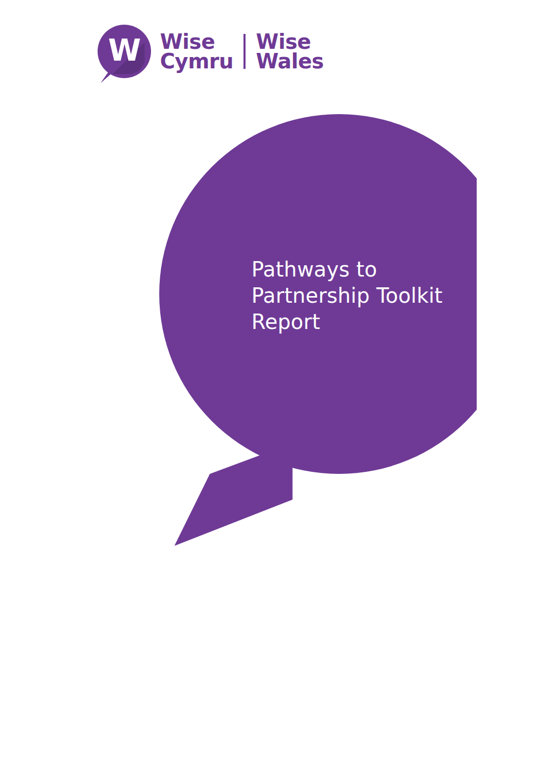W
Wise Cymru
Wise Wales
Pathways to Partnership Toolkit Report